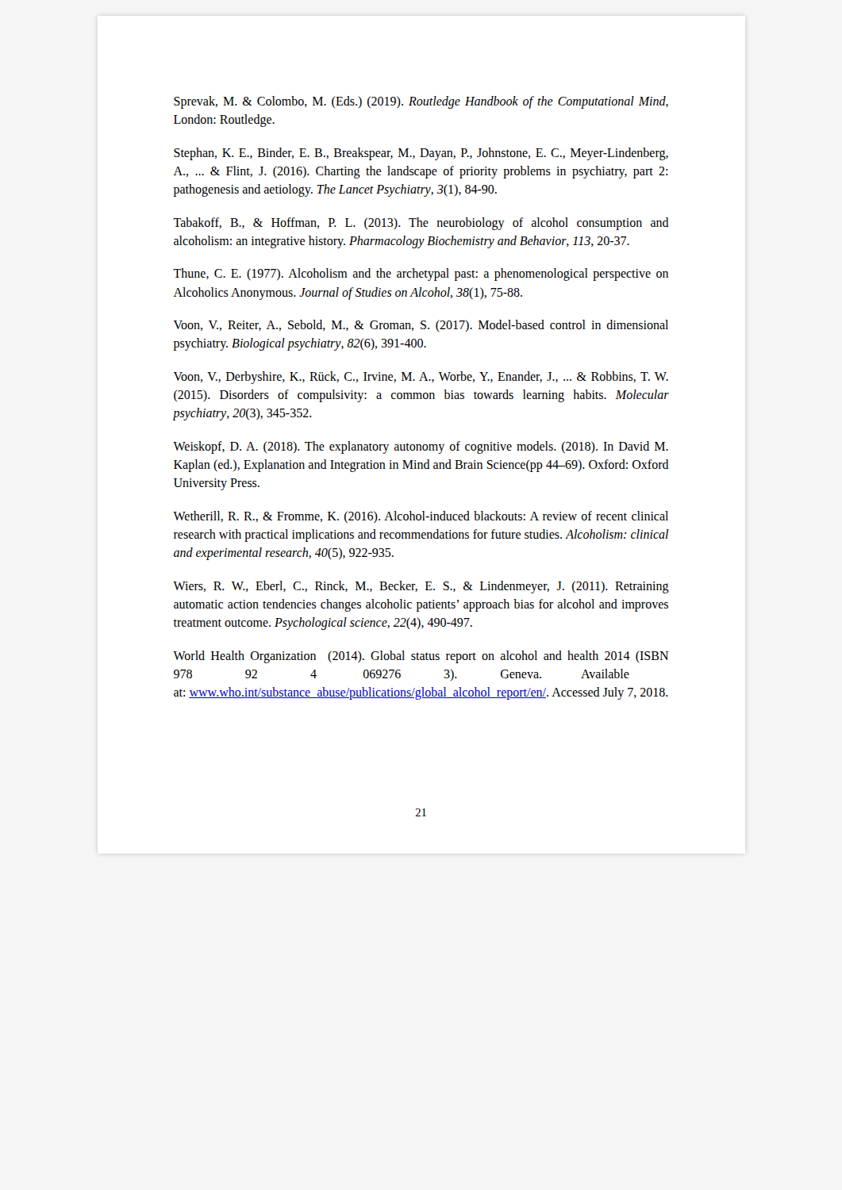Sprevak, M. & Colombo, M. (Eds.) (2019). Routledge Handbook of the Computational Mind, London: Routledge.
Stephan, K. E., Binder, E. B., Breakspear, M., Dayan, P., Johnstone, E. C., Meyer-Lindenberg, A., ... & Flint, J. (2016). Charting the landscape of priority problems in psychiatry, part 2: pathogenesis and aetiology. The Lancet Psychiatry, 3(1), 84-90.
Tabakoff, B., & Hoffman, P. L. (2013). The neurobiology of alcohol consumption and alcoholism: an integrative history. Pharmacology Biochemistry and Behavior, 113, 20-37.
Thune, C. E. (1977). Alcoholism and the archetypal past: a phenomenological perspective on Alcoholics Anonymous. Journal of Studies on Alcohol, 38(1), 75-88.
Voon, V., Reiter, A., Sebold, M., & Groman, S. (2017). Model-based control in dimensional psychiatry. Biological psychiatry, 82(6), 391-400.
Voon, V., Derbyshire, K., Rück, C., Irvine, M. A., Worbe, Y., Enander, J., ... & Robbins, T. W. (2015). Disorders of compulsivity: a common bias towards learning habits. Molecular psychiatry, 20(3), 345-352.
Weiskopf, D. A. (2018). The explanatory autonomy of cognitive models. (2018). In David M. Kaplan (ed.), Explanation and Integration in Mind and Brain Science(pp 44–69). Oxford: Oxford University Press.
Wetherill, R. R., & Fromme, K. (2016). Alcohol-induced blackouts: A review of recent clinical research with practical implications and recommendations for future studies. Alcoholism: clinical and experimental research, 40(5), 922-935.
Wiers, R. W., Eberl, C., Rinck, M., Becker, E. S., & Lindenmeyer, J. (2011). Retraining automatic action tendencies changes alcoholic patients’ approach bias for alcohol and improves treatment outcome. Psychological science, 22(4), 490-497.
World Health Organization (2014). Global status report on alcohol and health 2014 (ISBN 978 92 4 069276 3). Geneva. Available at: www.who.int/substance_abuse/publications/global_alcohol_report/en/. Accessed July 7, 2018.
21